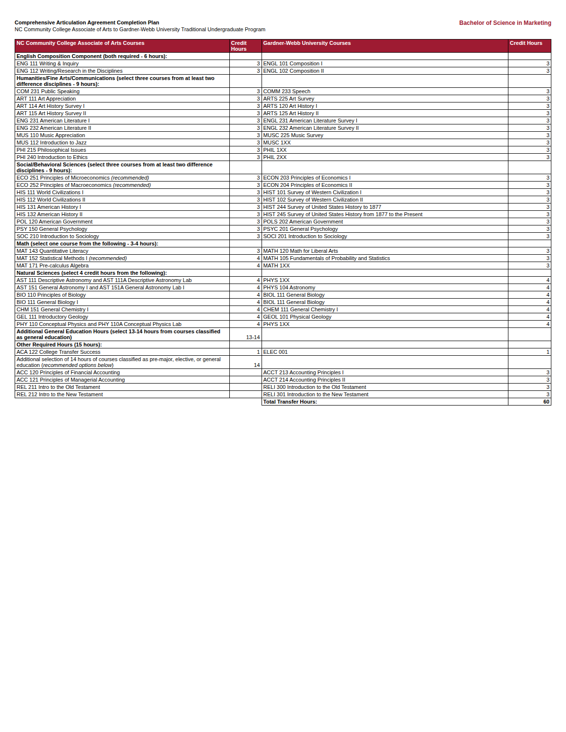Bachelor of Science in Marketing
Comprehensive Articulation Agreement Completion Plan
NC Community College Associate of Arts to Gardner-Webb University Traditional Undergraduate Program
| NC Community College Associate of Arts Courses | Credit Hours | Gardner-Webb University Courses | Credit Hours |
| --- | --- | --- | --- |
| English Composition Component (both required - 6 hours): | | | |
| ENG 111 Writing & Inquiry | 3 | ENGL 101 Composition I | 3 |
| ENG 112 Writing/Research in the Disciplines | 3 | ENGL 102 Composition II | 3 |
| Humanities/Fine Arts/Communications (select three courses from at least two difference disciplines - 9 hours): | | | |
| COM 231 Public Speaking | 3 | COMM 233 Speech | 3 |
| ART 111 Art Appreciation | 3 | ARTS 225 Art Survey | 3 |
| ART 114 Art History Survey I | 3 | ARTS 120 Art History I | 3 |
| ART 115 Art History Survey II | 3 | ARTS 125 Art History II | 3 |
| ENG 231 American Literature I | 3 | ENGL 231 American Literature Survey I | 3 |
| ENG 232 American Literature II | 3 | ENGL 232 American Literature Survey II | 3 |
| MUS 110 Music Appreciation | 3 | MUSC 225 Music Survey | 3 |
| MUS 112 Introduction to Jazz | 3 | MUSC 1XX | 3 |
| PHI 215 Philosophical Issues | 3 | PHIL 1XX | 3 |
| PHI 240 Introduction to Ethics | 3 | PHIL 2XX | 3 |
| Social/Behavioral Sciences (select three courses from at least two difference disciplines - 9 hours): | | | |
| ECO 251 Principles of Microeconomics (recommended) | 3 | ECON 203 Principles of Economics I | 3 |
| ECO 252 Principles of Macroeconomics (recommended) | 3 | ECON 204 Principles of Economics II | 3 |
| HIS 111 World Civilizations I | 3 | HIST 101 Survey of Western Civilization I | 3 |
| HIS 112 World Civilizations II | 3 | HIST 102 Survey of Western Civilization II | 3 |
| HIS 131 American History I | 3 | HIST 244 Survey of United States History to 1877 | 3 |
| HIS 132 American History II | 3 | HIST 245 Survey of United States History from 1877 to the Present | 3 |
| POL 120 American Government | 3 | POLS 202 American Government | 3 |
| PSY 150 General Psychology | 3 | PSYC 201 General Psychology | 3 |
| SOC 210 Introduction to Sociology | 3 | SOCI 201 Introduction to Sociology | 3 |
| Math (select one course from the following - 3-4 hours): | | | |
| MAT 143 Quantitative Literacy | 3 | MATH 120 Math for Liberal Arts | 3 |
| MAT 152 Statistical Methods I (recommended) | 4 | MATH 105 Fundamentals of Probability and Statistics | 3 |
| MAT 171 Pre-calculus Algebra | 4 | MATH 1XX | 3 |
| Natural Sciences (select 4 credit hours from the following): | | | |
| AST 111 Descriptive Astronomy and AST 111A Descriptive Astronomy Lab | 4 | PHYS 1XX | 4 |
| AST 151 General Astronomy I and AST 151A General Astronomy Lab I | 4 | PHYS 104 Astronomy | 4 |
| BIO 110 Principles of Biology | 4 | BIOL 111 General Biology | 4 |
| BIO 111 General Biology I | 4 | BIOL 111 General Biology | 4 |
| CHM 151 General Chemistry I | 4 | CHEM 111 General Chemistry I | 4 |
| GEL 111 Introductory Geology | 4 | GEOL 101 Physical Geology | 4 |
| PHY 110 Conceptual Physics and PHY 110A Conceptual Physics Lab | 4 | PHYS 1XX | 4 |
| Additional General Education Hours (select 13-14 hours from courses classified as general education) | 13-14 | | |
| Other Required Hours (15 hours): | | | |
| ACA 122 College Transfer Success | 1 | ELEC 001 | 1 |
| Additional selection of 14 hours of courses classified as pre-major, elective, or general education ( recommended options below ) | 14 | | |
| ACC 120 Principles of Financial Accounting | | ACCT 213 Accounting Principles I | 3 |
| ACC 121 Principles of Managerial Accounting | | ACCT 214 Accounting Principles II | 3 |
| REL 211 Intro to the Old Testament | | RELI 300 Introduction to the Old Testament | 3 |
| REL 212 Intro to the New Testament | | RELI 301 Introduction to the New Testament | 3 |
| | | Total Transfer Hours: | 60 |